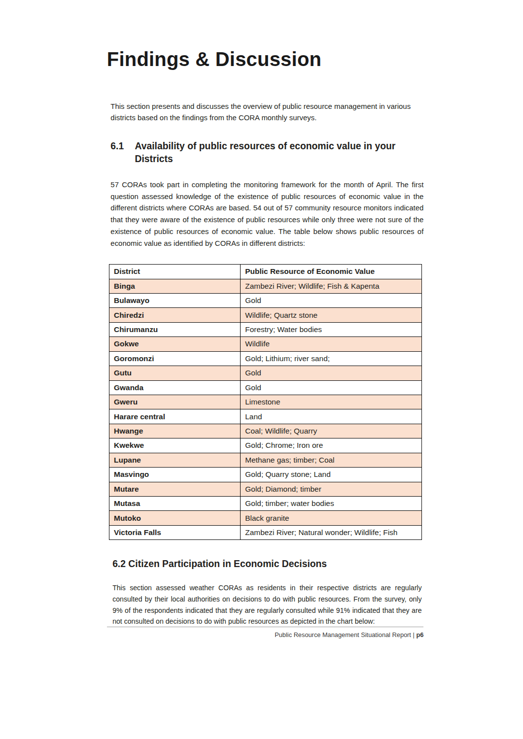Findings & Discussion
This section presents and discusses the overview of public resource management in various districts based on the findings from the CORA monthly surveys.
6.1 Availability of public resources of economic value in your Districts
57 CORAs took part in completing the monitoring framework for the month of April. The first question assessed knowledge of the existence of public resources of economic value in the different districts where CORAs are based. 54 out of 57 community resource monitors indicated that they were aware of the existence of public resources while only three were not sure of the existence of public resources of economic value. The table below shows public resources of economic value as identified by CORAs in different districts:
| District | Public Resource of Economic Value |
| --- | --- |
| Binga | Zambezi River; Wildlife; Fish & Kapenta |
| Bulawayo | Gold |
| Chiredzi | Wildlife; Quartz stone |
| Chirumanzu | Forestry; Water bodies |
| Gokwe | Wildlife |
| Goromonzi | Gold; Lithium; river sand; |
| Gutu | Gold |
| Gwanda | Gold |
| Gweru | Limestone |
| Harare central | Land |
| Hwange | Coal; Wildlife; Quarry |
| Kwekwe | Gold; Chrome; Iron ore |
| Lupane | Methane gas; timber; Coal |
| Masvingo | Gold; Quarry stone; Land |
| Mutare | Gold; Diamond; timber |
| Mutasa | Gold; timber; water bodies |
| Mutoko | Black granite |
| Victoria Falls | Zambezi River; Natural wonder; Wildlife; Fish |
6.2 Citizen Participation in Economic Decisions
This section assessed weather CORAs as residents in their respective districts are regularly consulted by their local authorities on decisions to do with public resources. From the survey, only 9% of the respondents indicated that they are regularly consulted while 91% indicated that they are not consulted on decisions to do with public resources as depicted in the chart below:
Public Resource Management Situational Report | p6